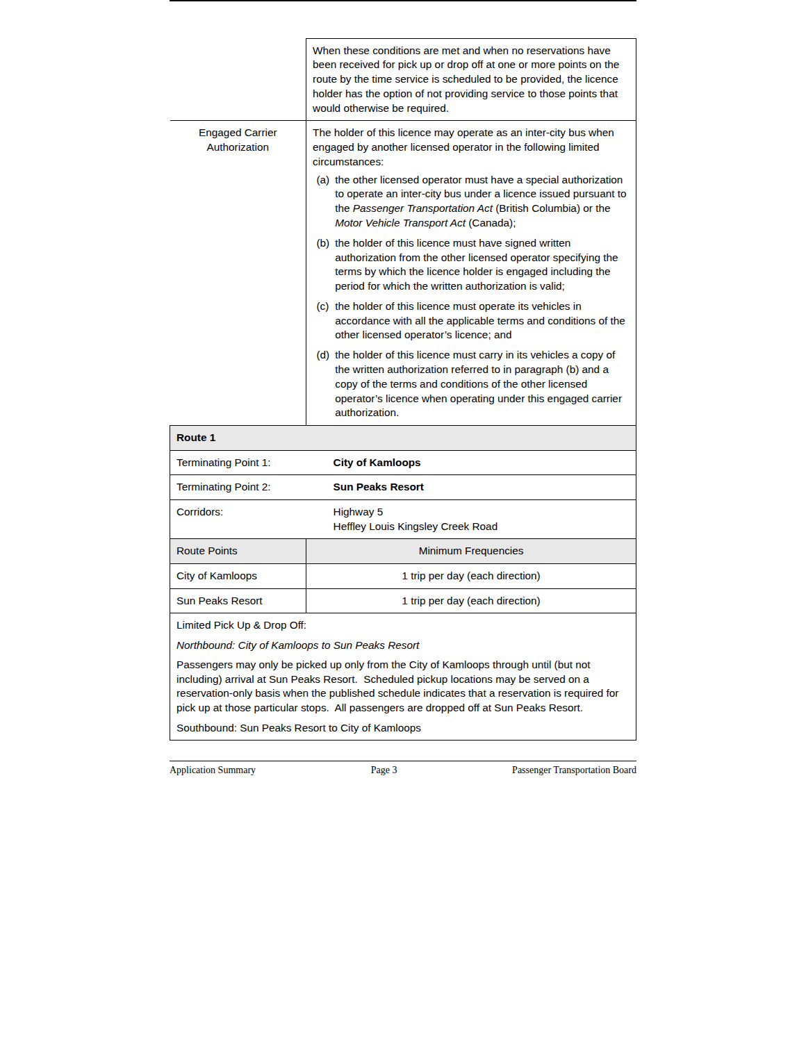| | When these conditions are met and when no reservations have been received for pick up or drop off at one or more points on the route by the time service is scheduled to be provided, the licence holder has the option of not providing service to those points that would otherwise be required. |
| Engaged Carrier Authorization | The holder of this licence may operate as an inter-city bus when engaged by another licensed operator in the following limited circumstances: (a) the other licensed operator must have a special authorization to operate an inter-city bus under a licence issued pursuant to the Passenger Transportation Act (British Columbia) or the Motor Vehicle Transport Act (Canada); (b) the holder of this licence must have signed written authorization from the other licensed operator specifying the terms by which the licence holder is engaged including the period for which the written authorization is valid; (c) the holder of this licence must operate its vehicles in accordance with all the applicable terms and conditions of the other licensed operator’s licence; and (d) the holder of this licence must carry in its vehicles a copy of the written authorization referred to in paragraph (b) and a copy of the terms and conditions of the other licensed operator’s licence when operating under this engaged carrier authorization. |
| Route 1 |
| Terminating Point 1: City of Kamloops |
| Terminating Point 2: Sun Peaks Resort |
| Corridors: Highway 5 Heffley Louis Kingsley Creek Road |
| Route Points | Minimum Frequencies |
| City of Kamloops | 1 trip per day (each direction) |
| Sun Peaks Resort | 1 trip per day (each direction) |
| Limited Pick Up & Drop Off: Northbound: City of Kamloops to Sun Peaks Resort Passengers may only be picked up only from the City of Kamloops through until (but not including) arrival at Sun Peaks Resort. Scheduled pickup locations may be served on a reservation-only basis when the published schedule indicates that a reservation is required for pick up at those particular stops. All passengers are dropped off at Sun Peaks Resort. Southbound: Sun Peaks Resort to City of Kamloops |
Application Summary
Page 3
Passenger Transportation Board